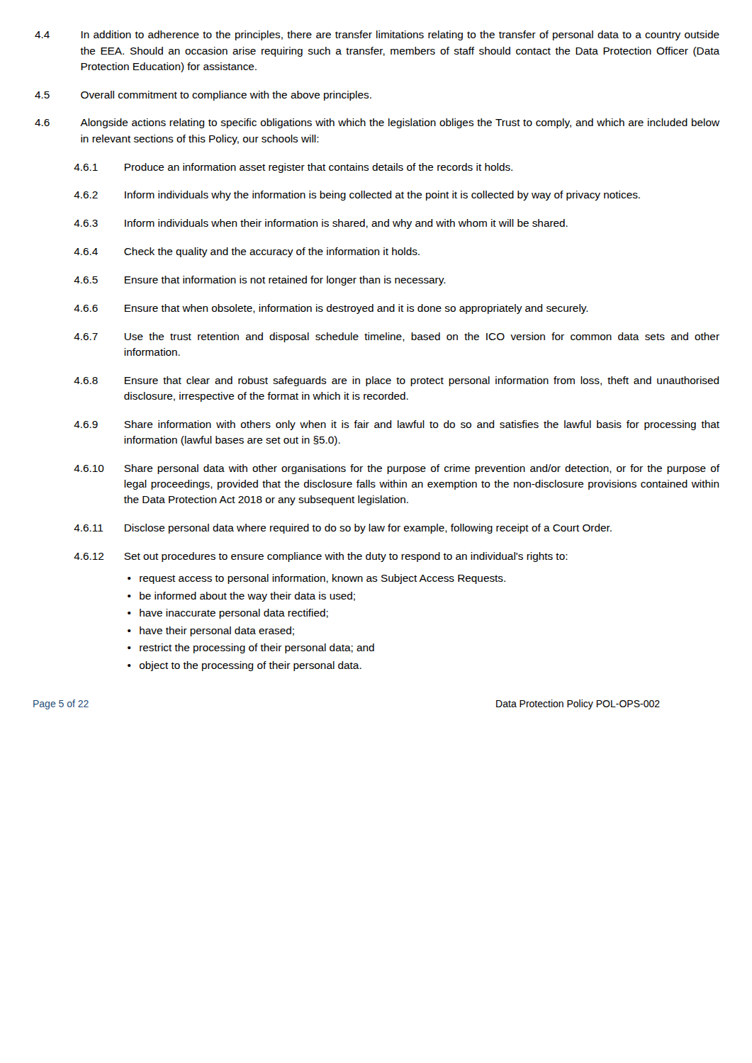4.4
In addition to adherence to the principles, there are transfer limitations relating to the transfer of personal data to a country outside the EEA. Should an occasion arise requiring such a transfer, members of staff should contact the Data Protection Officer (Data Protection Education) for assistance.
4.5
Overall commitment to compliance with the above principles.
4.6
Alongside actions relating to specific obligations with which the legislation obliges the Trust to comply, and which are included below in relevant sections of this Policy, our schools will:
4.6.1
Produce an information asset register that contains details of the records it holds.
4.6.2
Inform individuals why the information is being collected at the point it is collected by way of privacy notices.
4.6.3
Inform individuals when their information is shared, and why and with whom it will be shared.
4.6.4
Check the quality and the accuracy of the information it holds.
4.6.5
Ensure that information is not retained for longer than is necessary.
4.6.6
Ensure that when obsolete, information is destroyed and it is done so appropriately and securely.
4.6.7
Use the trust retention and disposal schedule timeline, based on the ICO version for common data sets and other information.
4.6.8
Ensure that clear and robust safeguards are in place to protect personal information from loss, theft and unauthorised disclosure, irrespective of the format in which it is recorded.
4.6.9
Share information with others only when it is fair and lawful to do so and satisfies the lawful basis for processing that information (lawful bases are set out in §5.0).
4.6.10
Share personal data with other organisations for the purpose of crime prevention and/or detection, or for the purpose of legal proceedings, provided that the disclosure falls within an exemption to the non-disclosure provisions contained within the Data Protection Act 2018 or any subsequent legislation.
4.6.11
Disclose personal data where required to do so by law for example, following receipt of a Court Order.
4.6.12
Set out procedures to ensure compliance with the duty to respond to an individual's rights to:
request access to personal information, known as Subject Access Requests.
be informed about the way their data is used;
have inaccurate personal data rectified;
have their personal data erased;
restrict the processing of their personal data; and
object to the processing of their personal data.
Page 5 of 22 Data Protection Policy POL-OPS-002